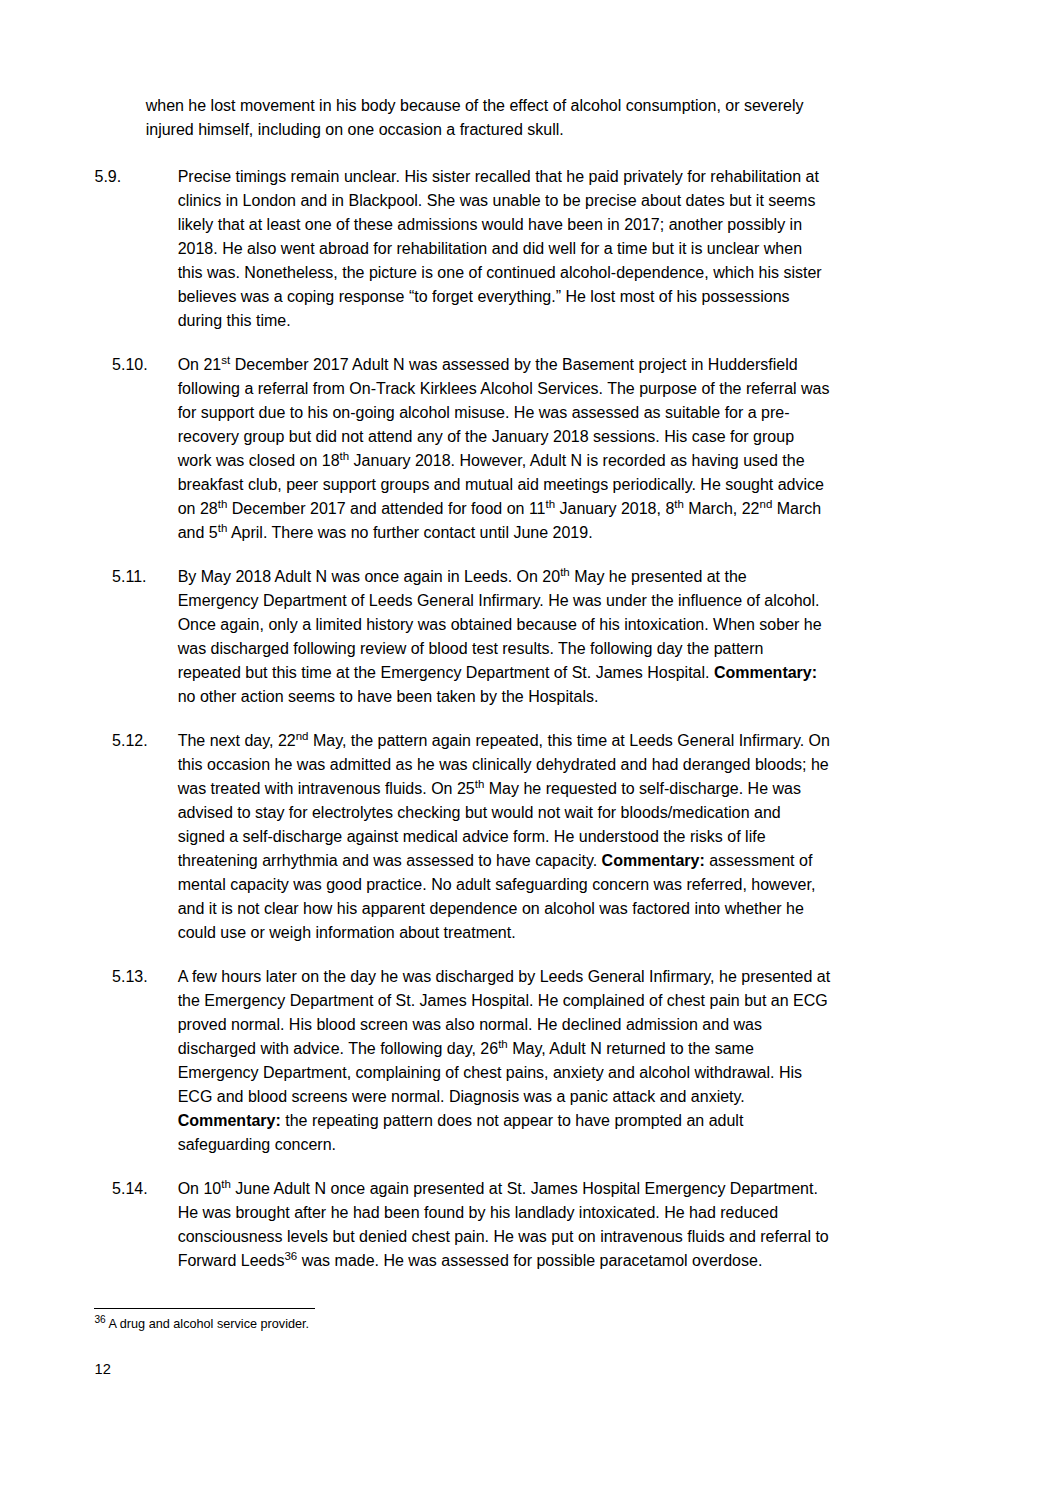when he lost movement in his body because of the effect of alcohol consumption, or severely injured himself, including on one occasion a fractured skull.
5.9. Precise timings remain unclear. His sister recalled that he paid privately for rehabilitation at clinics in London and in Blackpool. She was unable to be precise about dates but it seems likely that at least one of these admissions would have been in 2017; another possibly in 2018. He also went abroad for rehabilitation and did well for a time but it is unclear when this was. Nonetheless, the picture is one of continued alcohol-dependence, which his sister believes was a coping response “to forget everything.” He lost most of his possessions during this time.
5.10. On 21st December 2017 Adult N was assessed by the Basement project in Huddersfield following a referral from On-Track Kirklees Alcohol Services. The purpose of the referral was for support due to his on-going alcohol misuse. He was assessed as suitable for a pre-recovery group but did not attend any of the January 2018 sessions. His case for group work was closed on 18th January 2018. However, Adult N is recorded as having used the breakfast club, peer support groups and mutual aid meetings periodically. He sought advice on 28th December 2017 and attended for food on 11th January 2018, 8th March, 22nd March and 5th April. There was no further contact until June 2019.
5.11. By May 2018 Adult N was once again in Leeds. On 20th May he presented at the Emergency Department of Leeds General Infirmary. He was under the influence of alcohol. Once again, only a limited history was obtained because of his intoxication. When sober he was discharged following review of blood test results. The following day the pattern repeated but this time at the Emergency Department of St. James Hospital. Commentary: no other action seems to have been taken by the Hospitals.
5.12. The next day, 22nd May, the pattern again repeated, this time at Leeds General Infirmary. On this occasion he was admitted as he was clinically dehydrated and had deranged bloods; he was treated with intravenous fluids. On 25th May he requested to self-discharge. He was advised to stay for electrolytes checking but would not wait for bloods/medication and signed a self-discharge against medical advice form. He understood the risks of life threatening arrhythmia and was assessed to have capacity. Commentary: assessment of mental capacity was good practice. No adult safeguarding concern was referred, however, and it is not clear how his apparent dependence on alcohol was factored into whether he could use or weigh information about treatment.
5.13. A few hours later on the day he was discharged by Leeds General Infirmary, he presented at the Emergency Department of St. James Hospital. He complained of chest pain but an ECG proved normal. His blood screen was also normal. He declined admission and was discharged with advice. The following day, 26th May, Adult N returned to the same Emergency Department, complaining of chest pains, anxiety and alcohol withdrawal. His ECG and blood screens were normal. Diagnosis was a panic attack and anxiety. Commentary: the repeating pattern does not appear to have prompted an adult safeguarding concern.
5.14. On 10th June Adult N once again presented at St. James Hospital Emergency Department. He was brought after he had been found by his landlady intoxicated. He had reduced consciousness levels but denied chest pain. He was put on intravenous fluids and referral to Forward Leeds36 was made. He was assessed for possible paracetamol overdose.
36 A drug and alcohol service provider.
12